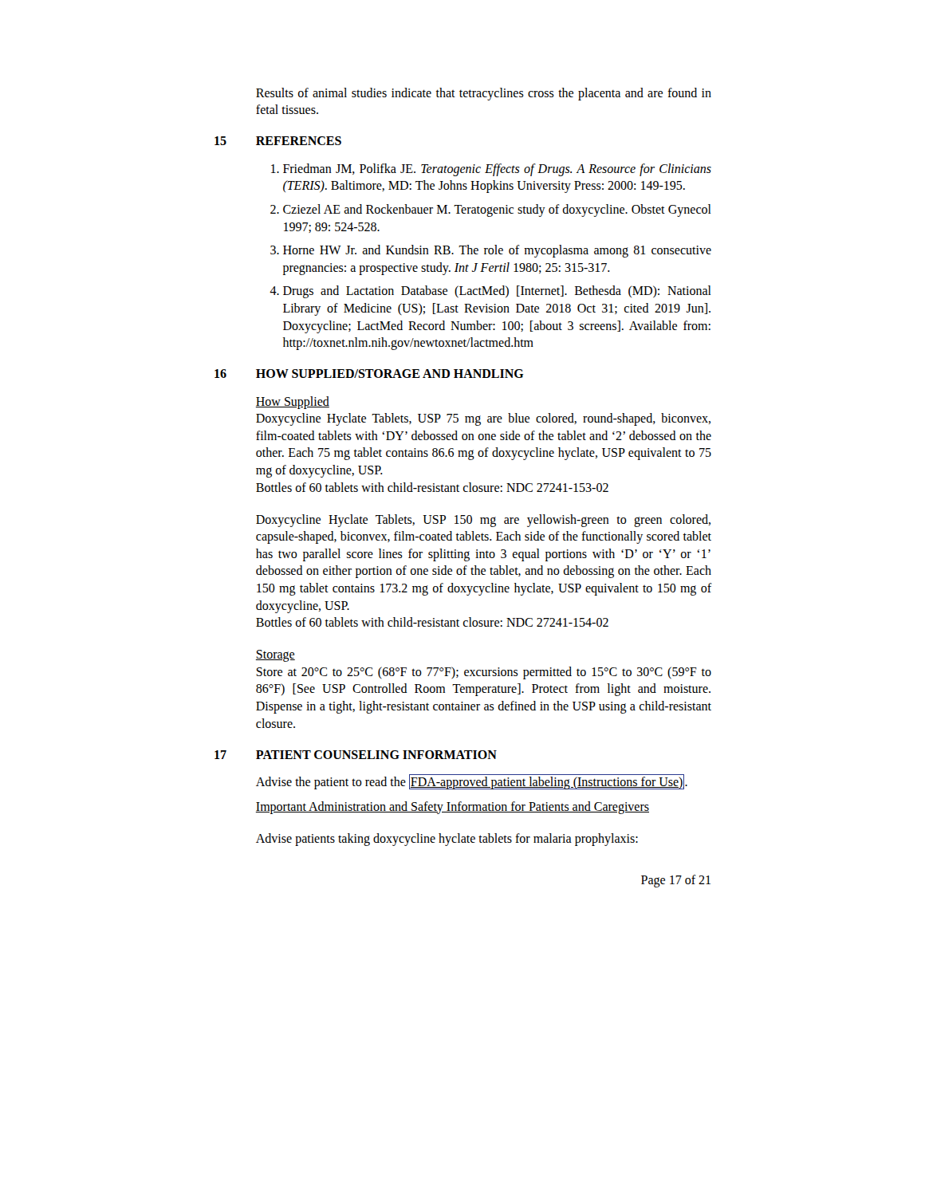Results of animal studies indicate that tetracyclines cross the placenta and are found in fetal tissues.
15 References
Friedman JM, Polifka JE. Teratogenic Effects of Drugs. A Resource for Clinicians (TERIS). Baltimore, MD: The Johns Hopkins University Press: 2000: 149-195.
Cziezel AE and Rockenbauer M. Teratogenic study of doxycycline. Obstet Gynecol 1997; 89: 524-528.
Horne HW Jr. and Kundsin RB. The role of mycoplasma among 81 consecutive pregnancies: a prospective study. Int J Fertil 1980; 25: 315-317.
Drugs and Lactation Database (LactMed) [Internet]. Bethesda (MD): National Library of Medicine (US); [Last Revision Date 2018 Oct 31; cited 2019 Jun]. Doxycycline; LactMed Record Number: 100; [about 3 screens]. Available from: http://toxnet.nlm.nih.gov/newtoxnet/lactmed.htm
16 How Supplied/Storage and Handling
How Supplied
Doxycycline Hyclate Tablets, USP 75 mg are blue colored, round-shaped, biconvex, film-coated tablets with ‘DY’ debossed on one side of the tablet and ‘2’ debossed on the other. Each 75 mg tablet contains 86.6 mg of doxycycline hyclate, USP equivalent to 75 mg of doxycycline, USP.
Bottles of 60 tablets with child-resistant closure: NDC 27241-153-02
Doxycycline Hyclate Tablets, USP 150 mg are yellowish-green to green colored, capsule-shaped, biconvex, film-coated tablets. Each side of the functionally scored tablet has two parallel score lines for splitting into 3 equal portions with ‘D’ or ‘Y’ or ‘1’ debossed on either portion of one side of the tablet, and no debossing on the other. Each 150 mg tablet contains 173.2 mg of doxycycline hyclate, USP equivalent to 150 mg of doxycycline, USP.
Bottles of 60 tablets with child-resistant closure: NDC 27241-154-02
Storage
Store at 20°C to 25°C (68°F to 77°F); excursions permitted to 15°C to 30°C (59°F to 86°F) [See USP Controlled Room Temperature]. Protect from light and moisture. Dispense in a tight, light-resistant container as defined in the USP using a child-resistant closure.
17 Patient Counseling Information
Advise the patient to read the FDA-approved patient labeling (Instructions for Use).
Important Administration and Safety Information for Patients and Caregivers
Advise patients taking doxycycline hyclate tablets for malaria prophylaxis:
Page 17 of 21